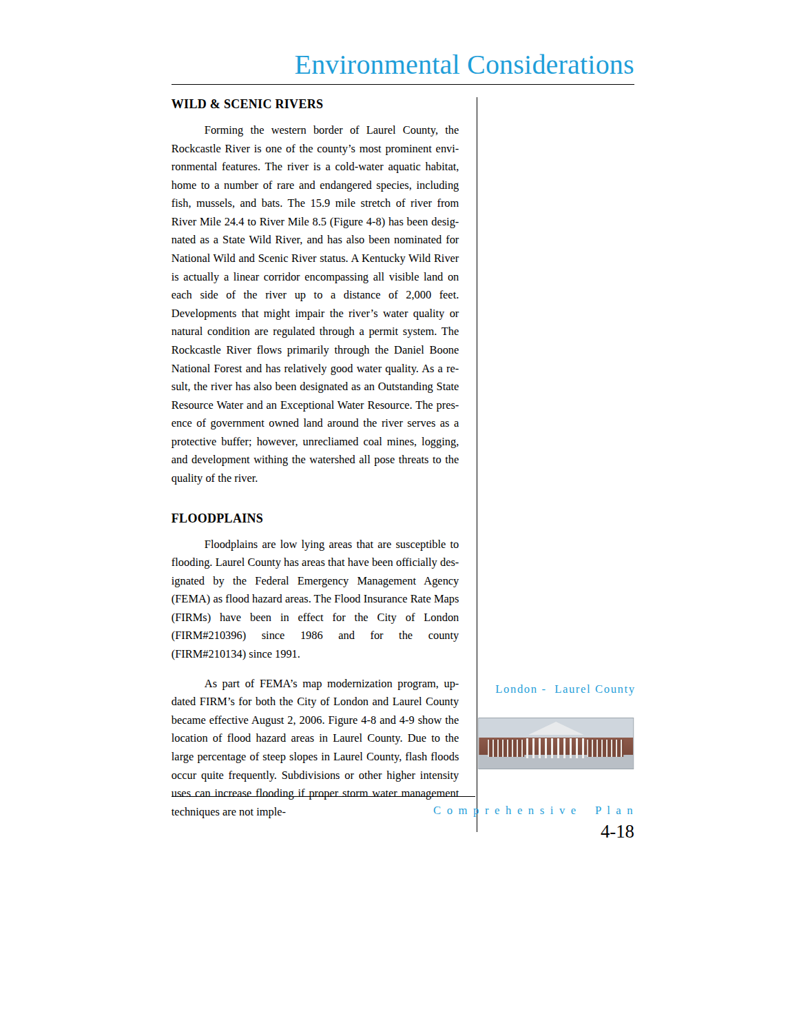Environmental Considerations
WILD & SCENIC RIVERS
Forming the western border of Laurel County, the Rockcastle River is one of the county’s most prominent environmental features. The river is a cold-water aquatic habitat, home to a number of rare and endangered species, including fish, mussels, and bats. The 15.9 mile stretch of river from River Mile 24.4 to River Mile 8.5 (Figure 4-8) has been designated as a State Wild River, and has also been nominated for National Wild and Scenic River status. A Kentucky Wild River is actually a linear corridor encompassing all visible land on each side of the river up to a distance of 2,000 feet. Developments that might impair the river’s water quality or natural condition are regulated through a permit system. The Rockcastle River flows primarily through the Daniel Boone National Forest and has relatively good water quality. As a result, the river has also been designated as an Outstanding State Resource Water and an Exceptional Water Resource. The presence of government owned land around the river serves as a protective buffer; however, unrecliamed coal mines, logging, and development withing the watershed all pose threats to the quality of the river.
FLOODPLAINS
Floodplains are low lying areas that are susceptible to flooding. Laurel County has areas that have been officially designated by the Federal Emergency Management Agency (FEMA) as flood hazard areas. The Flood Insurance Rate Maps (FIRMs) have been in effect for the City of London (FIRM#210396) since 1986 and for the county (FIRM#210134) since 1991.
As part of FEMA’s map modernization program, updated FIRM’s for both the City of London and Laurel County became effective August 2, 2006. Figure 4-8 and 4-9 show the location of flood hazard areas in Laurel County. Due to the large percentage of steep slopes in Laurel County, flash floods occur quite frequently. Subdivisions or other higher intensity uses can increase flooding if proper storm water management techniques are not imple-
London - Laurel County
C o m p r e h e n s i v e P l a n
4-18